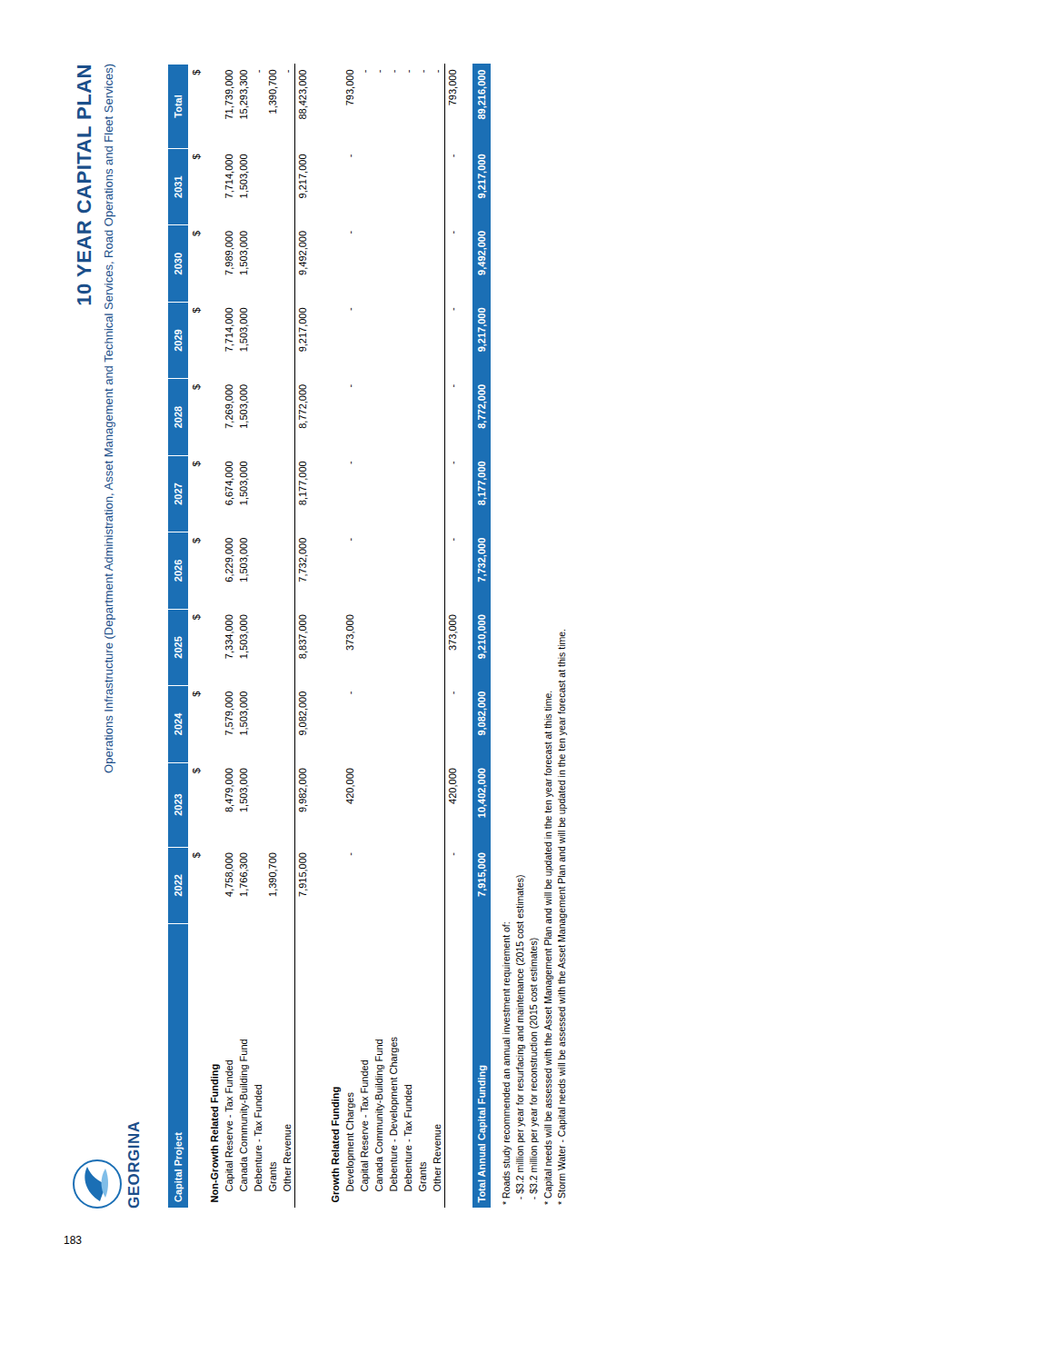GEORGINA
10 YEAR CAPITAL PLAN
Operations Infrastructure (Department Administration, Asset Management and Technical Services, Road Operations and Fleet Services)
| Capital Project | 2022 | 2023 | 2024 | 2025 | 2026 | 2027 | 2028 | 2029 | 2030 | 2031 | Total |
| --- | --- | --- | --- | --- | --- | --- | --- | --- | --- | --- | --- |
| | $ | $ | $ | $ | $ | $ | $ | $ | $ | $ | $ |
| Non-Growth Related Funding | | | | | | | | | | | |
| Capital Reserve - Tax Funded | 4,758,000 | 8,479,000 | 7,579,000 | 7,334,000 | 6,229,000 | 6,674,000 | 7,269,000 | 7,714,000 | 7,989,000 | 7,714,000 | 71,739,000 |
| Canada Community-Building Fund | 1,766,300 | 1,503,000 | 1,503,000 | 1,503,000 | 1,503,000 | 1,503,000 | 1,503,000 | 1,503,000 | 1,503,000 | 1,503,000 | 15,293,300 |
| Debenture - Tax Funded | | | | | | | | | | | - |
| Grants | 1,390,700 | | | | | | | | | | 1,390,700 |
| Other Revenue | | | | | | | | | | | - |
| | 7,915,000 | 9,982,000 | 9,082,000 | 8,837,000 | 7,732,000 | 8,177,000 | 8,772,000 | 9,217,000 | 9,492,000 | 9,217,000 | 88,423,000 |
| Growth Related Funding | | | | | | | | | | | |
| Development Charges | - | 420,000 | - | 373,000 | - | - | - | - | - | - | 793,000 |
| Capital Reserve - Tax Funded | | | | | | | | | | | - |
| Canada Community-Building Fund | | | | | | | | | | | - |
| Debenture - Development Charges | | | | | | | | | | | - |
| Debenture - Tax Funded | | | | | | | | | | | - |
| Grants | | | | | | | | | | | - |
| Other Revenue | | | | | | | | | | | - |
| | - | 420,000 | - | 373,000 | - | - | - | - | - | - | 793,000 |
| Total Annual Capital Funding | 7,915,000 | 10,402,000 | 9,082,000 | 9,210,000 | 7,732,000 | 8,177,000 | 8,772,000 | 9,217,000 | 9,492,000 | 9,217,000 | 89,216,000 |
* Roads study recommended an annual investment requirement of:
- $3.2 million per year for resurfacing and maintenance (2015 cost estimates)
- $3.2 million per year for reconstruction (2015 cost estimates)
* Capital needs will be assessed with the Asset Management Plan and will be updated in the ten year forecast at this time.
* Storm Water - Capital needs will be assessed with the Asset Management Plan and will be updated in the ten year forecast at this time.
183